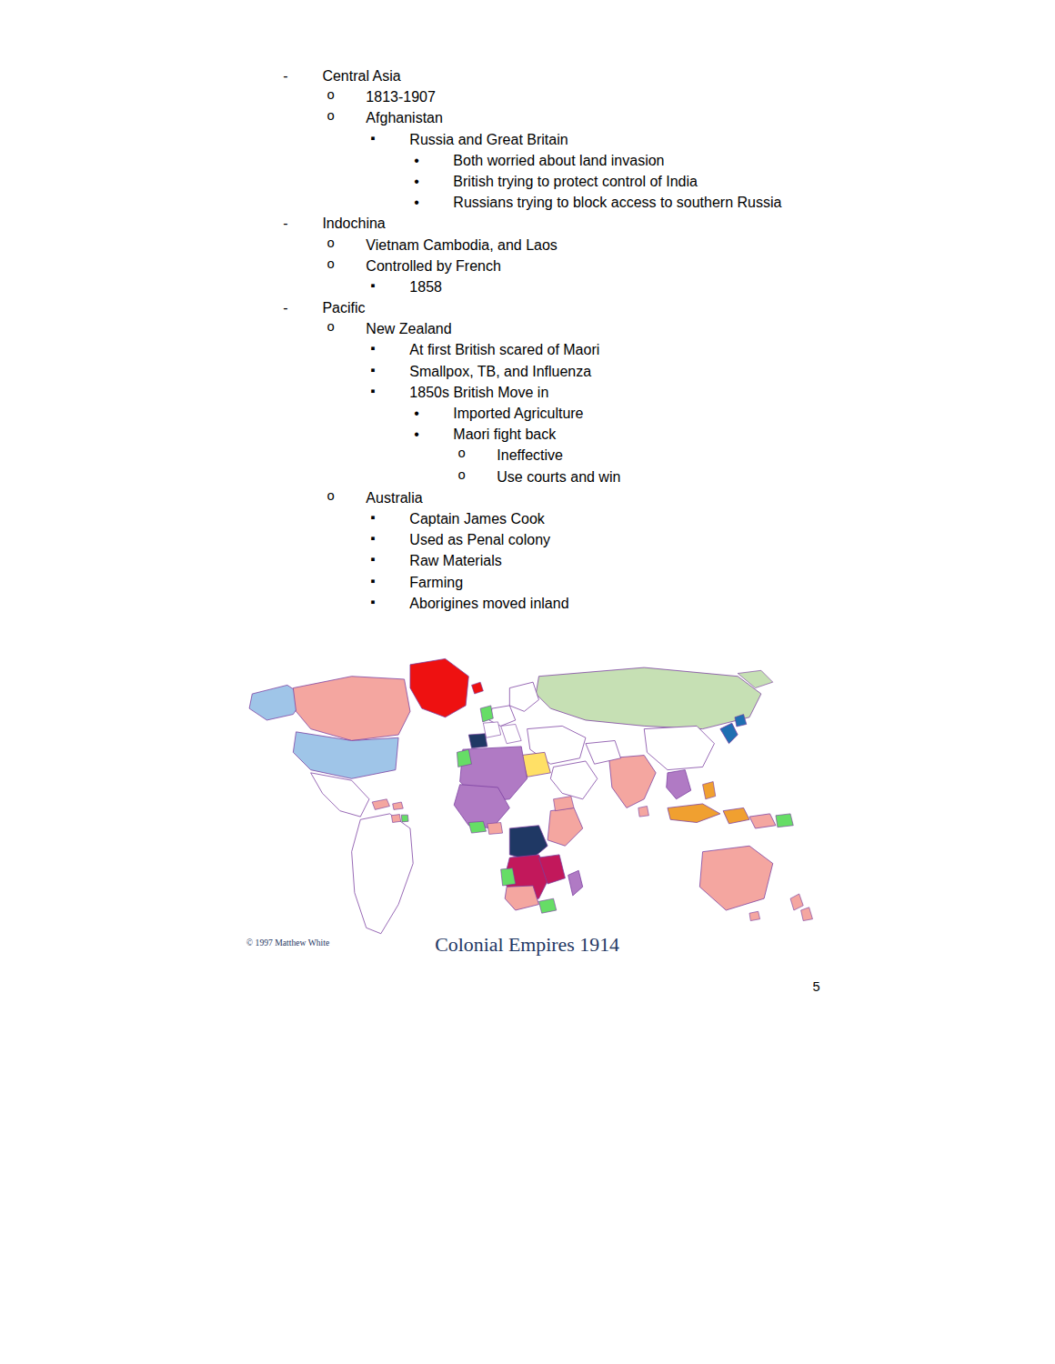Central Asia
1813-1907
Afghanistan
Russia and Great Britain
Both worried about land invasion
British trying to protect control of India
Russians trying to block access to southern Russia
Indochina
Vietnam Cambodia, and Laos
Controlled by French
1858
Pacific
New Zealand
At first British scared of Maori
Smallpox, TB, and Influenza
1850s British Move in
Imported Agriculture
Maori fight back
Ineffective
Use courts and win
Australia
Captain James Cook
Used as Penal colony
Raw Materials
Farming
Aborigines moved inland
Colonial Empires 1914 © 1997 Matthew White
5